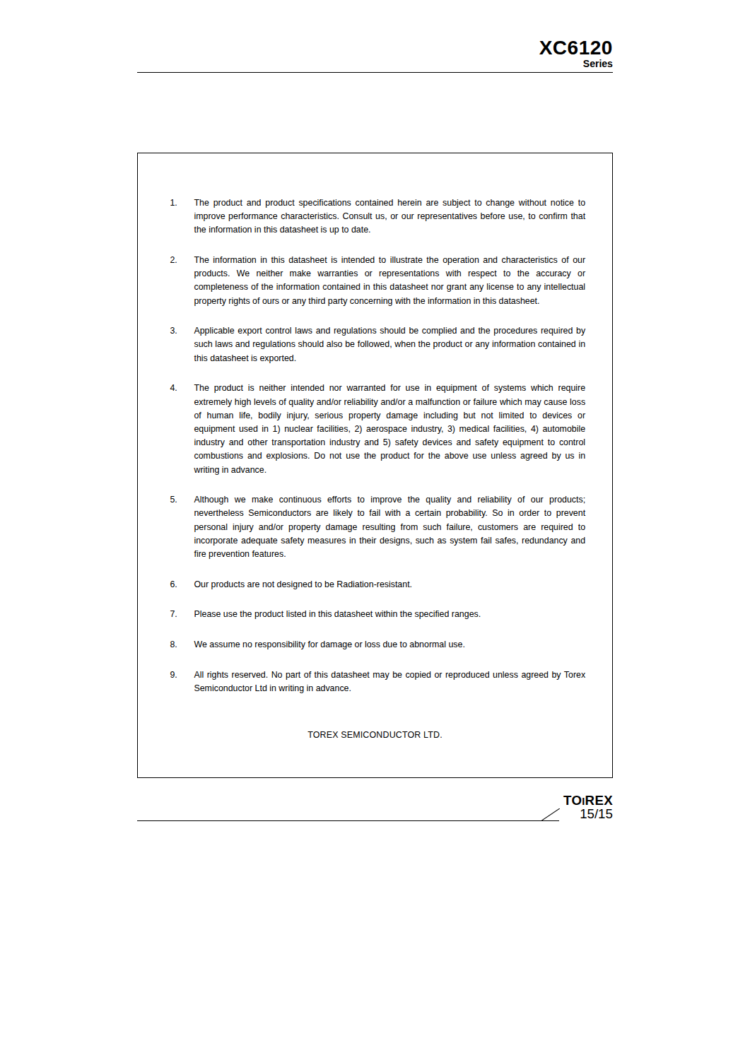XC6120
Series
The product and product specifications contained herein are subject to change without notice to improve performance characteristics. Consult us, or our representatives before use, to confirm that the information in this datasheet is up to date.
The information in this datasheet is intended to illustrate the operation and characteristics of our products. We neither make warranties or representations with respect to the accuracy or completeness of the information contained in this datasheet nor grant any license to any intellectual property rights of ours or any third party concerning with the information in this datasheet.
Applicable export control laws and regulations should be complied and the procedures required by such laws and regulations should also be followed, when the product or any information contained in this datasheet is exported.
The product is neither intended nor warranted for use in equipment of systems which require extremely high levels of quality and/or reliability and/or a malfunction or failure which may cause loss of human life, bodily injury, serious property damage including but not limited to devices or equipment used in 1) nuclear facilities, 2) aerospace industry, 3) medical facilities, 4) automobile industry and other transportation industry and 5) safety devices and safety equipment to control combustions and explosions. Do not use the product for the above use unless agreed by us in writing in advance.
Although we make continuous efforts to improve the quality and reliability of our products; nevertheless Semiconductors are likely to fail with a certain probability. So in order to prevent personal injury and/or property damage resulting from such failure, customers are required to incorporate adequate safety measures in their designs, such as system fail safes, redundancy and fire prevention features.
Our products are not designed to be Radiation-resistant.
Please use the product listed in this datasheet within the specified ranges.
We assume no responsibility for damage or loss due to abnormal use.
All rights reserved. No part of this datasheet may be copied or reproduced unless agreed by Torex Semiconductor Ltd in writing in advance.
TOREX SEMICONDUCTOR LTD.
TOIREX
15/15